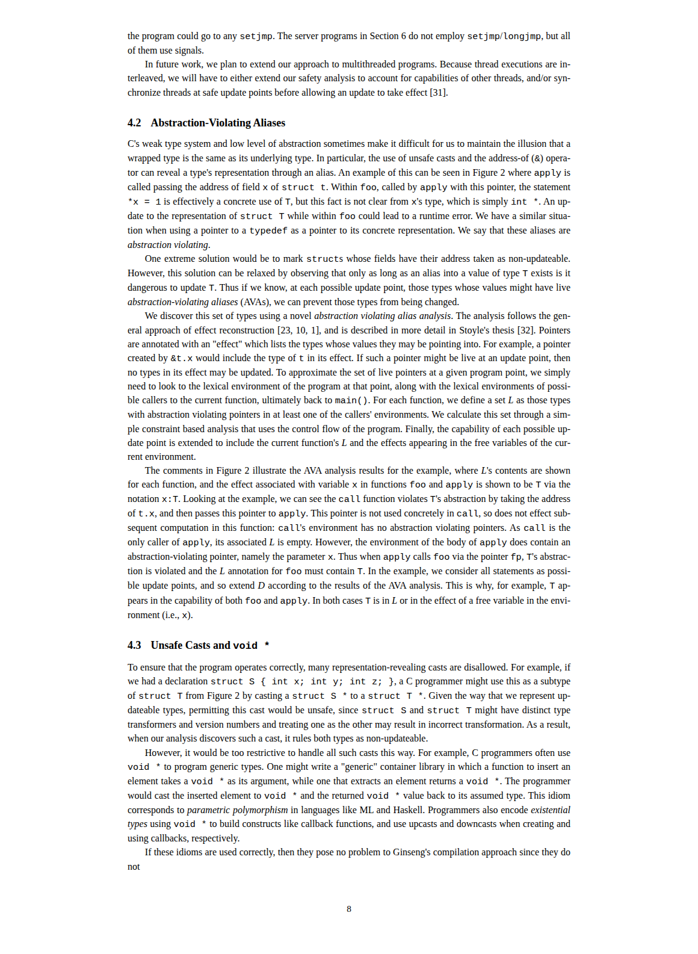the program could go to any setjmp. The server programs in Section 6 do not employ setjmp/longjmp, but all of them use signals.
In future work, we plan to extend our approach to multithreaded programs. Because thread executions are interleaved, we will have to either extend our safety analysis to account for capabilities of other threads, and/or synchronize threads at safe update points before allowing an update to take effect [31].
4.2 Abstraction-Violating Aliases
C's weak type system and low level of abstraction sometimes make it difficult for us to maintain the illusion that a wrapped type is the same as its underlying type. In particular, the use of unsafe casts and the address-of (&) operator can reveal a type's representation through an alias. An example of this can be seen in Figure 2 where apply is called passing the address of field x of struct t. Within foo, called by apply with this pointer, the statement *x = 1 is effectively a concrete use of T, but this fact is not clear from x's type, which is simply int *. An update to the representation of struct T while within foo could lead to a runtime error. We have a similar situation when using a pointer to a typedef as a pointer to its concrete representation. We say that these aliases are abstraction violating.
One extreme solution would be to mark structs whose fields have their address taken as non-updateable. However, this solution can be relaxed by observing that only as long as an alias into a value of type T exists is it dangerous to update T. Thus if we know, at each possible update point, those types whose values might have live abstraction-violating aliases (AVAs), we can prevent those types from being changed.
We discover this set of types using a novel abstraction violating alias analysis. The analysis follows the general approach of effect reconstruction [23, 10, 1], and is described in more detail in Stoyle's thesis [32]. Pointers are annotated with an "effect" which lists the types whose values they may be pointing into. For example, a pointer created by &t.x would include the type of t in its effect. If such a pointer might be live at an update point, then no types in its effect may be updated. To approximate the set of live pointers at a given program point, we simply need to look to the lexical environment of the program at that point, along with the lexical environments of possible callers to the current function, ultimately back to main(). For each function, we define a set L as those types with abstraction violating pointers in at least one of the callers' environments. We calculate this set through a simple constraint based analysis that uses the control flow of the program. Finally, the capability of each possible update point is extended to include the current function's L and the effects appearing in the free variables of the current environment.
The comments in Figure 2 illustrate the AVA analysis results for the example, where L's contents are shown for each function, and the effect associated with variable x in functions foo and apply is shown to be T via the notation x:T. Looking at the example, we can see the call function violates T's abstraction by taking the address of t.x, and then passes this pointer to apply. This pointer is not used concretely in call, so does not effect subsequent computation in this function: call's environment has no abstraction violating pointers. As call is the only caller of apply, its associated L is empty. However, the environment of the body of apply does contain an abstraction-violating pointer, namely the parameter x. Thus when apply calls foo via the pointer fp, T's abstraction is violated and the L annotation for foo must contain T. In the example, we consider all statements as possible update points, and so extend D according to the results of the AVA analysis. This is why, for example, T appears in the capability of both foo and apply. In both cases T is in L or in the effect of a free variable in the environment (i.e., x).
4.3 Unsafe Casts and void *
To ensure that the program operates correctly, many representation-revealing casts are disallowed. For example, if we had a declaration struct S { int x; int y; int z; }, a C programmer might use this as a subtype of struct T from Figure 2 by casting a struct S * to a struct T *. Given the way that we represent updateable types, permitting this cast would be unsafe, since struct S and struct T might have distinct type transformers and version numbers and treating one as the other may result in incorrect transformation. As a result, when our analysis discovers such a cast, it rules both types as non-updateable.
However, it would be too restrictive to handle all such casts this way. For example, C programmers often use void * to program generic types. One might write a "generic" container library in which a function to insert an element takes a void * as its argument, while one that extracts an element returns a void *. The programmer would cast the inserted element to void * and the returned void * value back to its assumed type. This idiom corresponds to parametric polymorphism in languages like ML and Haskell. Programmers also encode existential types using void * to build constructs like callback functions, and use upcasts and downcasts when creating and using callbacks, respectively.
If these idioms are used correctly, then they pose no problem to Ginseng's compilation approach since they do not
8